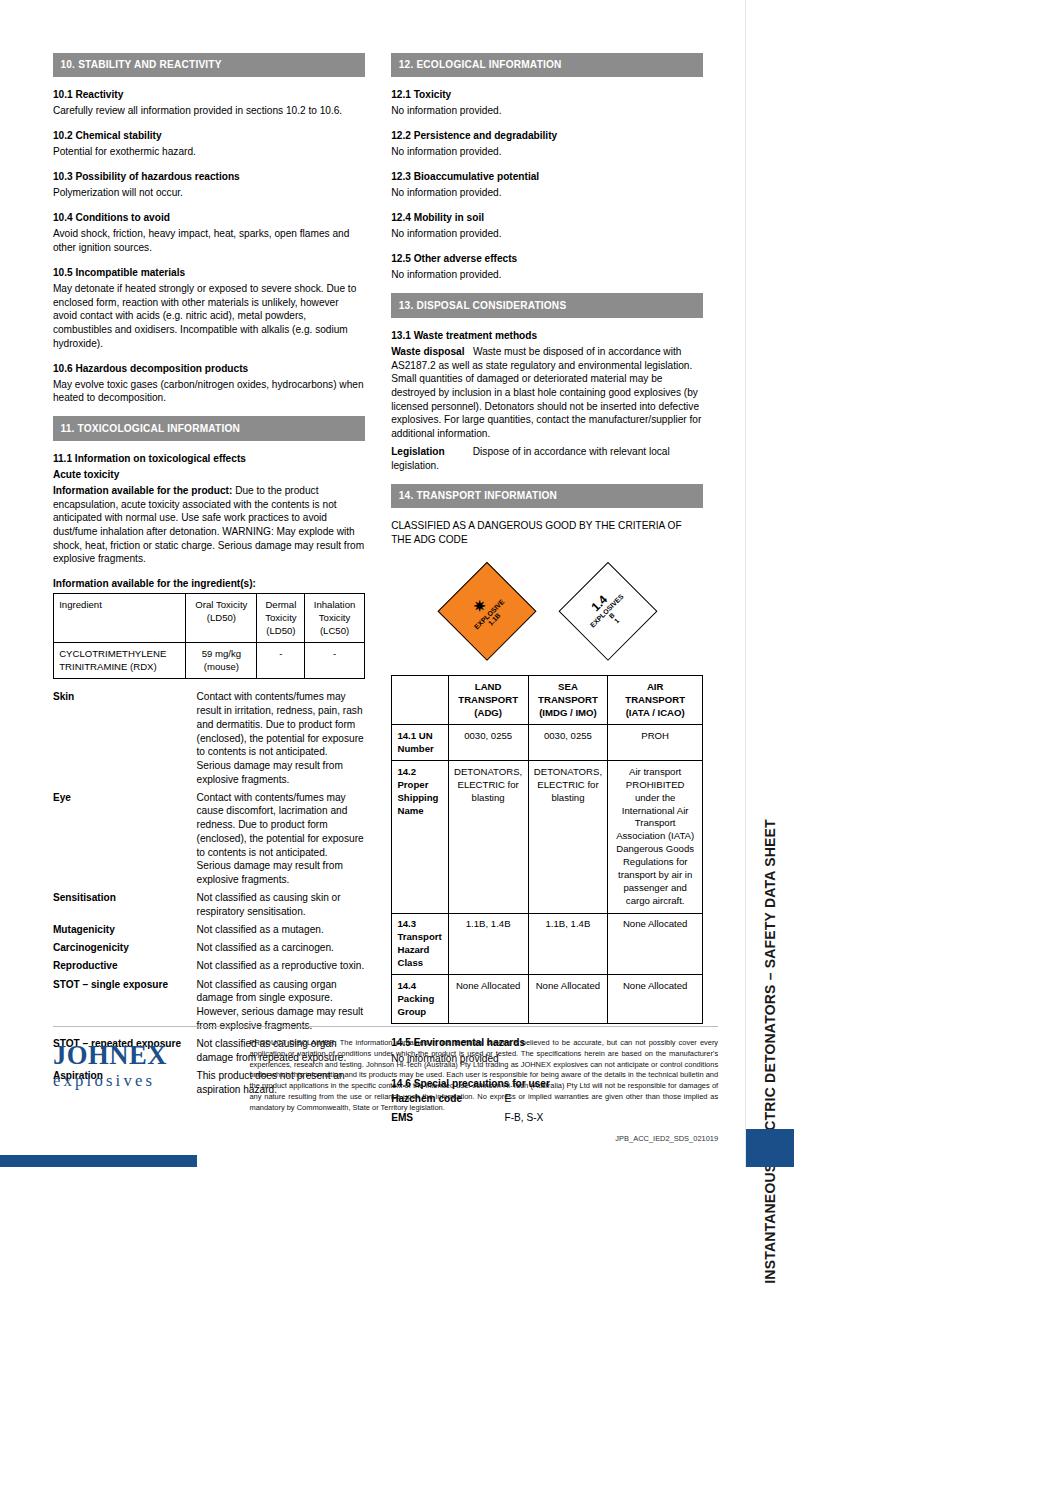10. STABILITY AND REACTIVITY
10.1 Reactivity
Carefully review all information provided in sections 10.2 to 10.6.
10.2 Chemical stability
Potential for exothermic hazard.
10.3 Possibility of hazardous reactions
Polymerization will not occur.
10.4 Conditions to avoid
Avoid shock, friction, heavy impact, heat, sparks, open flames and other ignition sources.
10.5 Incompatible materials
May detonate if heated strongly or exposed to severe shock. Due to enclosed form, reaction with other materials is unlikely, however avoid contact with acids (e.g. nitric acid), metal powders, combustibles and oxidisers. Incompatible with alkalis (e.g. sodium hydroxide).
10.6 Hazardous decomposition products
May evolve toxic gases (carbon/nitrogen oxides, hydrocarbons) when heated to decomposition.
11. TOXICOLOGICAL INFORMATION
11.1 Information on toxicological effects
Acute toxicity
Information available for the product: Due to the product encapsulation, acute toxicity associated with the contents is not anticipated with normal use. Use safe work practices to avoid dust/fume inhalation after detonation. WARNING: May explode with shock, heat, friction or static charge. Serious damage may result from explosive fragments.
Information available for the ingredient(s):
| Ingredient | Oral Toxicity (LD50) | Dermal Toxicity (LD50) | Inhalation Toxicity (LC50) |
| --- | --- | --- | --- |
| CYCLOTRIMETHYLENE TRINITRAMINE (RDX) | 59 mg/kg (mouse) | - | - |
Skin
Contact with contents/fumes may result in irritation, redness, pain, rash and dermatitis. Due to product form (enclosed), the potential for exposure to contents is not anticipated. Serious damage may result from explosive fragments.
Eye
Contact with contents/fumes may cause discomfort, lacrimation and redness. Due to product form (enclosed), the potential for exposure to contents is not anticipated. Serious damage may result from explosive fragments.
Sensitisation
Not classified as causing skin or respiratory sensitisation.
Mutagenicity
Not classified as a mutagen.
Carcinogenicity
Not classified as a carcinogen.
Reproductive
Not classified as a reproductive toxin.
STOT – single exposure
Not classified as causing organ damage from single exposure. However, serious damage may result from explosive fragments.
STOT – repeated exposure
Not classified as causing organ damage from repeated exposure.
Aspiration
This product does not present an aspiration hazard.
12. ECOLOGICAL INFORMATION
12.1 Toxicity
No information provided.
12.2 Persistence and degradability
No information provided.
12.3 Bioaccumulative potential
No information provided.
12.4 Mobility in soil
No information provided.
12.5 Other adverse effects
No information provided.
13. DISPOSAL CONSIDERATIONS
13.1 Waste treatment methods
Waste disposal Waste must be disposed of in accordance with AS2187.2 as well as state regulatory and environmental legislation. Small quantities of damaged or deteriorated material may be destroyed by inclusion in a blast hole containing good explosives (by licensed personnel). Detonators should not be inserted into defective explosives. For large quantities, contact the manufacturer/supplier for additional information.
Legislation Dispose of in accordance with relevant local legislation.
14. TRANSPORT INFORMATION
CLASSIFIED AS A DANGEROUS GOOD BY THE CRITERIA OF THE ADG CODE
✷
EXPLOSIVE
1.1B
1.4
EXPLOSIVES
B
1
| | LAND TRANSPORT (ADG) | SEA TRANSPORT (IMDG / IMO) | AIR TRANSPORT (IATA / ICAO) |
| --- | --- | --- | --- |
| 14.1 UN Number | 0030, 0255 | 0030, 0255 | PROH |
| 14.2 Proper Shipping Name | DETONATORS, ELECTRIC for blasting | DETONATORS, ELECTRIC for blasting | Air transport PROHIBITED under the International Air Transport Association (IATA) Dangerous Goods Regulations for transport by air in passenger and cargo aircraft. |
| 14.3 Transport Hazard Class | 1.1B, 1.4B | 1.1B, 1.4B | None Allocated |
| 14.4 Packing Group | None Allocated | None Allocated | None Allocated |
14.5 Environmental hazards
No information provided
14.6 Special precautions for user
Hazchem code
E
EMS
F-B, S-X
JOHNEX
explosives
PRODUCT DISCLAIMER: The information contained in this technical bulletin is believed to be accurate, but can not possibly cover every application or variation of conditions under which the product is used or tested. The specifications herein are based on the manufacturer's experiences, research and testing. Johnson Hi-Tech (Australia) Pty Ltd trading as JOHNEX explosives can not anticipate or control conditions under which this information and its products may be used. Each user is responsible for being aware of the details in the technical bulletin and the product applications in the specific context of the intended use. Johnson Hi-Tech (Australia) Pty Ltd will not be responsible for damages of any nature resulting from the use or reliance upon the information. No express or implied warranties are given other than those implied as mandatory by Commonwealth, State or Territory legislation.
JPB_ACC_IED2_SDS_021019
INSTANTANEOUS ELECTRIC DETONATORS – SAFETY DATA SHEET